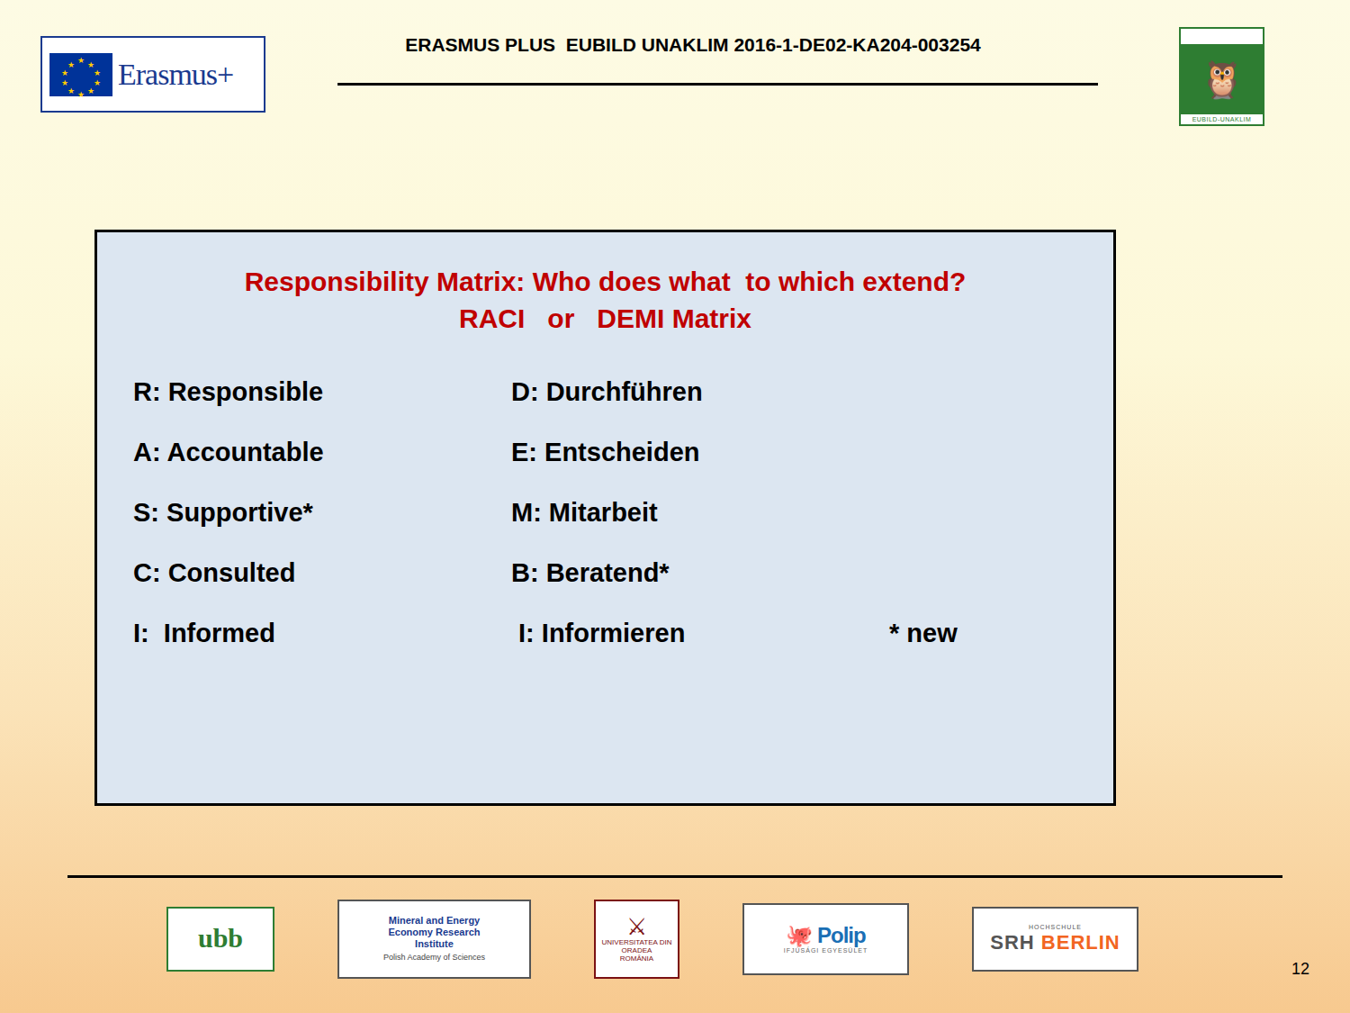★ ★ ★ ★ ★ ★ ★ ★ ★ ★
Erasmus+
ERASMUS PLUS EUBILD UNAKLIM 2016-1-DE02-KA204-003254
🦉
EUBILD-UNAKLIM
Responsibility Matrix: Who does what to which extend?
RACI or DEMI Matrix
R: Responsible D: Durchführen
A: Accountable E: Entscheiden
S: Supportive*M: Mitarbeit
C: Consulted B: Beratend*
I: Informed I: Informieren* new
ubb
Mineral and Energy
Economy Research
Institute
Polish Academy of Sciences
⚔
UNIVERSITATEA DIN ORADEA
ROMÂNIA
🐙 Polip
IFJÚSÁGI EGYESÜLET
HOCHSCHULE
SRH BERLIN
12